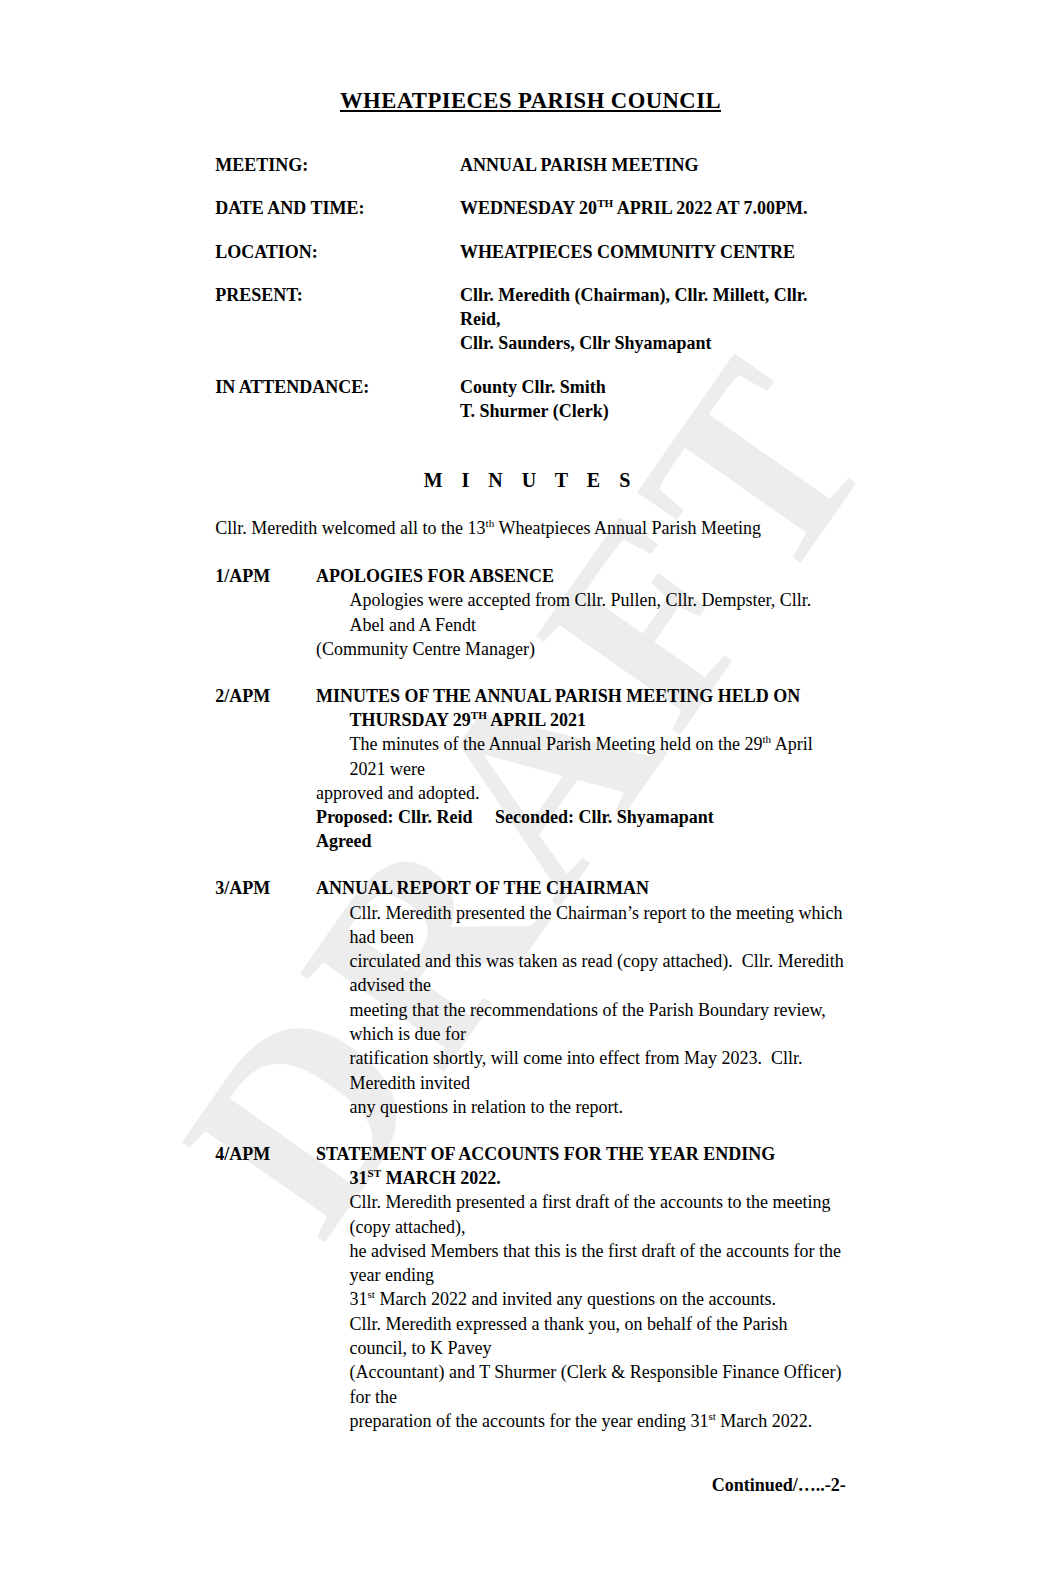DRAFT
WHEATPIECES PARISH COUNCIL
| MEETING: | ANNUAL PARISH MEETING |
| DATE AND TIME: | WEDNESDAY 20 TH APRIL 2022 AT 7.00PM. |
| LOCATION: | WHEATPIECES COMMUNITY CENTRE |
| PRESENT: | Cllr. Meredith (Chairman), Cllr. Millett, Cllr. Reid, Cllr. Saunders, Cllr Shyamapant |
| IN ATTENDANCE: | County Cllr. Smith T. Shurmer (Clerk) |
M I N U T E S
Cllr. Meredith welcomed all to the 13th Wheatpieces Annual Parish Meeting
1/APM
APOLOGIES FOR ABSENCE
Apologies were accepted from Cllr. Pullen, Cllr. Dempster, Cllr. Abel and A Fendt
(Community Centre Manager)
2/APM
MINUTES OF THE ANNUAL PARISH MEETING HELD ON
THURSDAY 29TH APRIL 2021
The minutes of the Annual Parish Meeting held on the 29th April 2021 were
approved and adopted.
Proposed: Cllr. Reid Seconded: Cllr. Shyamapant
Agreed
3/APM
ANNUAL REPORT OF THE CHAIRMAN
Cllr. Meredith presented the Chairman’s report to the meeting which had been
circulated and this was taken as read (copy attached). Cllr. Meredith advised the
meeting that the recommendations of the Parish Boundary review, which is due for
ratification shortly, will come into effect from May 2023. Cllr. Meredith invited
any questions in relation to the report.
4/APM
STATEMENT OF ACCOUNTS FOR THE YEAR ENDING
31ST MARCH 2022.
Cllr. Meredith presented a first draft of the accounts to the meeting (copy attached),
he advised Members that this is the first draft of the accounts for the year ending
31st March 2022 and invited any questions on the accounts.
Cllr. Meredith expressed a thank you, on behalf of the Parish council, to K Pavey
(Accountant) and T Shurmer (Clerk & Responsible Finance Officer) for the
preparation of the accounts for the year ending 31st March 2022.
Continued/…..-2-